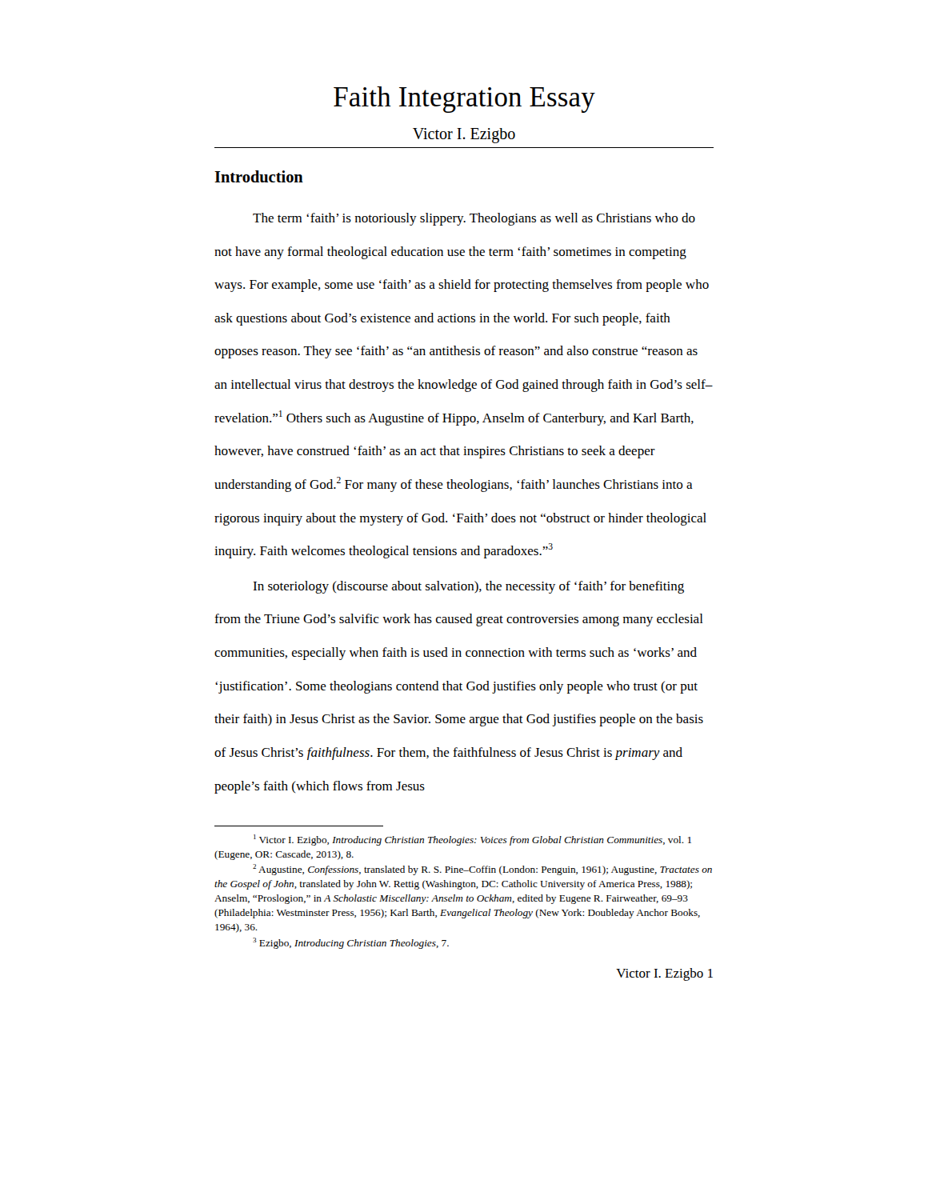Faith Integration Essay
Victor I. Ezigbo
Introduction
The term ‘faith’ is notoriously slippery. Theologians as well as Christians who do not have any formal theological education use the term ‘faith’ sometimes in competing ways. For example, some use ‘faith’ as a shield for protecting themselves from people who ask questions about God’s existence and actions in the world. For such people, faith opposes reason. They see ‘faith’ as “an antithesis of reason” and also construe “reason as an intellectual virus that destroys the knowledge of God gained through faith in God’s self–revelation.”1 Others such as Augustine of Hippo, Anselm of Canterbury, and Karl Barth, however, have construed ‘faith’ as an act that inspires Christians to seek a deeper understanding of God.2 For many of these theologians, ‘faith’ launches Christians into a rigorous inquiry about the mystery of God. ‘Faith’ does not “obstruct or hinder theological inquiry. Faith welcomes theological tensions and paradoxes.”3
In soteriology (discourse about salvation), the necessity of ‘faith’ for benefiting from the Triune God’s salvific work has caused great controversies among many ecclesial communities, especially when faith is used in connection with terms such as ‘works’ and ‘justification’. Some theologians contend that God justifies only people who trust (or put their faith) in Jesus Christ as the Savior. Some argue that God justifies people on the basis of Jesus Christ’s faithfulness. For them, the faithfulness of Jesus Christ is primary and people’s faith (which flows from Jesus
1 Victor I. Ezigbo, Introducing Christian Theologies: Voices from Global Christian Communities, vol. 1 (Eugene, OR: Cascade, 2013), 8.
2 Augustine, Confessions, translated by R. S. Pine–Coffin (London: Penguin, 1961); Augustine, Tractates on the Gospel of John, translated by John W. Rettig (Washington, DC: Catholic University of America Press, 1988); Anselm, “Proslogion,” in A Scholastic Miscellany: Anselm to Ockham, edited by Eugene R. Fairweather, 69–93 (Philadelphia: Westminster Press, 1956); Karl Barth, Evangelical Theology (New York: Doubleday Anchor Books, 1964), 36.
3 Ezigbo, Introducing Christian Theologies, 7.
Victor I. Ezigbo 1